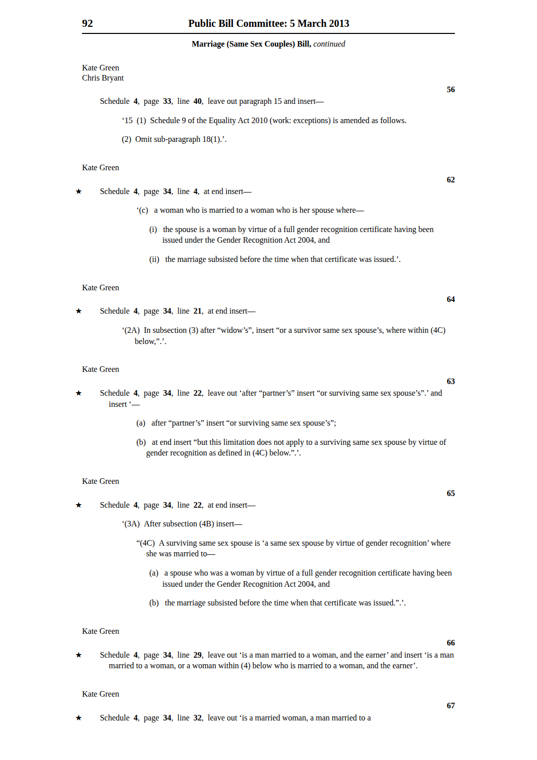92
Public Bill Committee: 5 March 2013
Marriage (Same Sex Couples) Bill, continued
Kate Green
Chris Bryant
56
Schedule 4, page 33, line 40, leave out paragraph 15 and insert—
‘15 (1) Schedule 9 of the Equality Act 2010 (work: exceptions) is amended as follows.
(2) Omit sub-paragraph 18(1).’.
Kate Green
62
★ Schedule 4, page 34, line 4, at end insert—
‘(c) a woman who is married to a woman who is her spouse where—
(i) the spouse is a woman by virtue of a full gender recognition certificate having been issued under the Gender Recognition Act 2004, and
(ii) the marriage subsisted before the time when that certificate was issued.’.
Kate Green
64
★ Schedule 4, page 34, line 21, at end insert—
‘(2A) In subsection (3) after “widow’s”, insert “or a survivor same sex spouse’s, where within (4C) below,”.’.
Kate Green
63
★ Schedule 4, page 34, line 22, leave out ‘after “partner’s” insert “or surviving same sex spouse’s”.’ and insert ‘—
(a) after “partner’s” insert “or surviving same sex spouse’s”;
(b) at end insert “but this limitation does not apply to a surviving same sex spouse by virtue of gender recognition as defined in (4C) below.”.’.
Kate Green
65
★ Schedule 4, page 34, line 22, at end insert—
‘(3A) After subsection (4B) insert—
“(4C) A surviving same sex spouse is ‘a same sex spouse by virtue of gender recognition’ where she was married to—
(a) a spouse who was a woman by virtue of a full gender recognition certificate having been issued under the Gender Recognition Act 2004, and
(b) the marriage subsisted before the time when that certificate was issued.”.’.
Kate Green
66
★ Schedule 4, page 34, line 29, leave out ‘is a man married to a woman, and the earner’ and insert ‘is a man married to a woman, or a woman within (4) below who is married to a woman, and the earner’.
Kate Green
67
★ Schedule 4, page 34, line 32, leave out ‘is a married woman, a man married to a